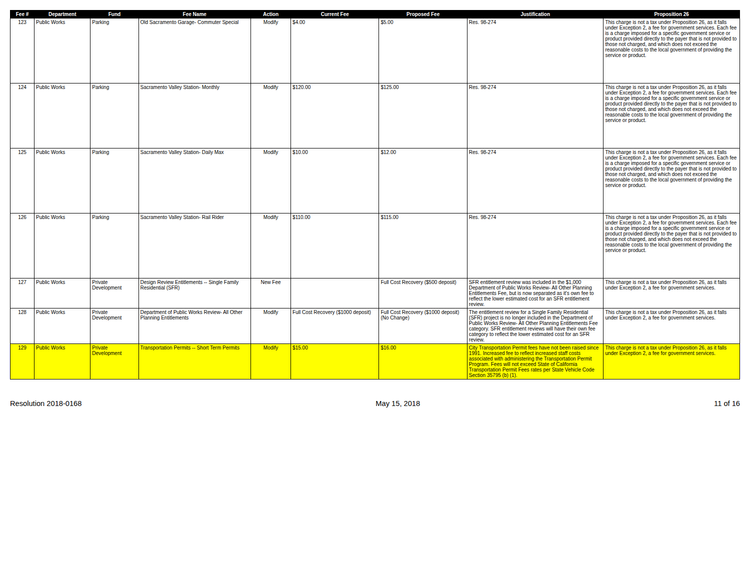| Fee # | Department | Fund | Fee Name | Action | Current Fee | Proposed Fee | Justification | Proposition 26 |
| --- | --- | --- | --- | --- | --- | --- | --- | --- |
| 123 | Public Works | Parking | Old Sacramento Garage- Commuter Special | Modify | $4.00 | $5.00 | Res. 98-274 | This charge is not a tax under Proposition 26, as it falls under Exception 2, a fee for government services. Each fee is a charge imposed for a specific government service or product provided directly to the payer that is not provided to those not charged, and which does not exceed the reasonable costs to the local government of providing the service or product. |
| 124 | Public Works | Parking | Sacramento Valley Station- Monthly | Modify | $120.00 | $125.00 | Res. 98-274 | This charge is not a tax under Proposition 26, as it falls under Exception 2, a fee for government services. Each fee is a charge imposed for a specific government service or product provided directly to the payer that is not provided to those not charged, and which does not exceed the reasonable costs to the local government of providing the service or product. |
| 125 | Public Works | Parking | Sacramento Valley Station- Daily Max | Modify | $10.00 | $12.00 | Res. 98-274 | This charge is not a tax under Proposition 26, as it falls under Exception 2, a fee for government services. Each fee is a charge imposed for a specific government service or product provided directly to the payer that is not provided to those not charged, and which does not exceed the reasonable costs to the local government of providing the service or product. |
| 126 | Public Works | Parking | Sacramento Valley Station- Rail Rider | Modify | $110.00 | $115.00 | Res. 98-274 | This charge is not a tax under Proposition 26, as it falls under Exception 2, a fee for government services. Each fee is a charge imposed for a specific government service or product provided directly to the payer that is not provided to those not charged, and which does not exceed the reasonable costs to the local government of providing the service or product. |
| 127 | Public Works | Private Development | Design Review Entitlements -- Single Family Residential (SFR) | New Fee | | Full Cost Recovery ($500 deposit) | SFR entitlement review was included in the $1,000 Department of Public Works Review- All Other Planning Entitlements Fee, but is now separated as it's own fee to reflect the lower estimated cost for an SFR entitlement review. | This charge is not a tax under Proposition 26, as it falls under Exception 2, a fee for government services. |
| 128 | Public Works | Private Development | Department of Public Works Review- All Other Planning Entitlements | Modify | Full Cost Recovery ($1000 deposit) | Full Cost Recovery ($1000 deposit) (No Change) | The entitlement review for a Single Family Residential (SFR) project is no longer included in the Department of Public Works Review- All Other Planning Entitlements Fee category. SFR entitlement reviews will have their own fee category to reflect the lower estimated cost for an SFR review. | This charge is not a tax under Proposition 26, as it falls under Exception 2, a fee for government services. |
| 129 | Public Works | Private Development | Transportation Permits -- Short Term Permits | Modify | $15.00 | $16.00 | City Transportation Permit fees have not been raised since 1991. Increased fee to reflect increased staff costs associated with administering the Transportation Permit Program. Fees will not exceed State of California Transportation Permit Fees rates per State Vehicle Code Section 35795 (b) (1). | This charge is not a tax under Proposition 26, as it falls under Exception 2, a fee for government services. |
Resolution 2018-0168 May 15, 2018 11 of 16